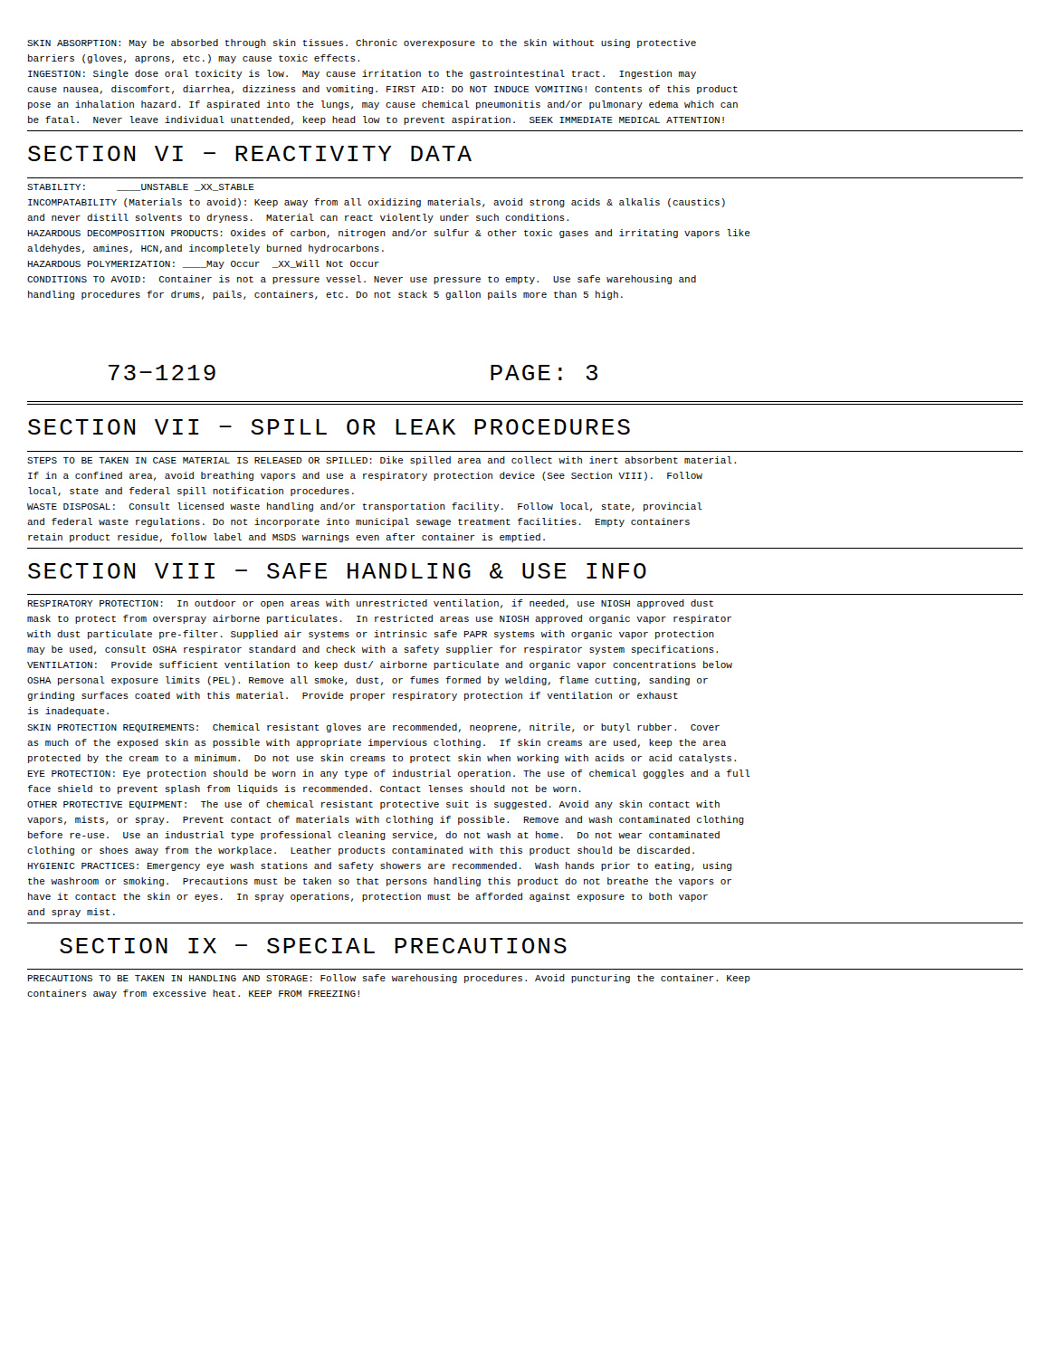SKIN ABSORPTION: May be absorbed through skin tissues. Chronic overexposure to the skin without using protective
barriers (gloves, aprons, etc.) may cause toxic effects.
INGESTION: Single dose oral toxicity is low. May cause irritation to the gastrointestinal tract. Ingestion may
cause nausea, discomfort, diarrhea, dizziness and vomiting. FIRST AID: DO NOT INDUCE VOMITING! Contents of this product
pose an inhalation hazard. If aspirated into the lungs, may cause chemical pneumonitis and/or pulmonary edema which can
be fatal. Never leave individual unattended, keep head low to prevent aspiration. SEEK IMMEDIATE MEDICAL ATTENTION!
SECTION VI − REACTIVITY DATA
STABILITY: ____UNSTABLE _XX_STABLE
INCOMPATABILITY (Materials to avoid): Keep away from all oxidizing materials, avoid strong acids & alkalis (caustics)
and never distill solvents to dryness. Material can react violently under such conditions.
HAZARDOUS DECOMPOSITION PRODUCTS: Oxides of carbon, nitrogen and/or sulfur & other toxic gases and irritating vapors like
aldehydes, amines, HCN,and incompletely burned hydrocarbons.
HAZARDOUS POLYMERIZATION: ____May Occur _XX_Will Not Occur
CONDITIONS TO AVOID: Container is not a pressure vessel. Never use pressure to empty. Use safe warehousing and
handling procedures for drums, pails, containers, etc. Do not stack 5 gallon pails more than 5 high.
73−1219 PAGE: 3
SECTION VII − SPILL OR LEAK PROCEDURES
STEPS TO BE TAKEN IN CASE MATERIAL IS RELEASED OR SPILLED: Dike spilled area and collect with inert absorbent material.
If in a confined area, avoid breathing vapors and use a respiratory protection device (See Section VIII). Follow
local, state and federal spill notification procedures.
WASTE DISPOSAL: Consult licensed waste handling and/or transportation facility. Follow local, state, provincial
and federal waste regulations. Do not incorporate into municipal sewage treatment facilities. Empty containers
retain product residue, follow label and MSDS warnings even after container is emptied.
SECTION VIII − SAFE HANDLING & USE INFO
RESPIRATORY PROTECTION: In outdoor or open areas with unrestricted ventilation, if needed, use NIOSH approved dust
mask to protect from overspray airborne particulates. In restricted areas use NIOSH approved organic vapor respirator
with dust particulate pre-filter. Supplied air systems or intrinsic safe PAPR systems with organic vapor protection
may be used, consult OSHA respirator standard and check with a safety supplier for respirator system specifications.
VENTILATION: Provide sufficient ventilation to keep dust/ airborne particulate and organic vapor concentrations below
OSHA personal exposure limits (PEL). Remove all smoke, dust, or fumes formed by welding, flame cutting, sanding or
grinding surfaces coated with this material. Provide proper respiratory protection if ventilation or exhaust
is inadequate.
SKIN PROTECTION REQUIREMENTS: Chemical resistant gloves are recommended, neoprene, nitrile, or butyl rubber. Cover
as much of the exposed skin as possible with appropriate impervious clothing. If skin creams are used, keep the area
protected by the cream to a minimum. Do not use skin creams to protect skin when working with acids or acid catalysts.
EYE PROTECTION: Eye protection should be worn in any type of industrial operation. The use of chemical goggles and a full
face shield to prevent splash from liquids is recommended. Contact lenses should not be worn.
OTHER PROTECTIVE EQUIPMENT: The use of chemical resistant protective suit is suggested. Avoid any skin contact with
vapors, mists, or spray. Prevent contact of materials with clothing if possible. Remove and wash contaminated clothing
before re-use. Use an industrial type professional cleaning service, do not wash at home. Do not wear contaminated
clothing or shoes away from the workplace. Leather products contaminated with this product should be discarded.
HYGIENIC PRACTICES: Emergency eye wash stations and safety showers are recommended. Wash hands prior to eating, using
the washroom or smoking. Precautions must be taken so that persons handling this product do not breathe the vapors or
have it contact the skin or eyes. In spray operations, protection must be afforded against exposure to both vapor
and spray mist.
SECTION IX − SPECIAL PRECAUTIONS
PRECAUTIONS TO BE TAKEN IN HANDLING AND STORAGE: Follow safe warehousing procedures. Avoid puncturing the container. Keep
containers away from excessive heat. KEEP FROM FREEZING!